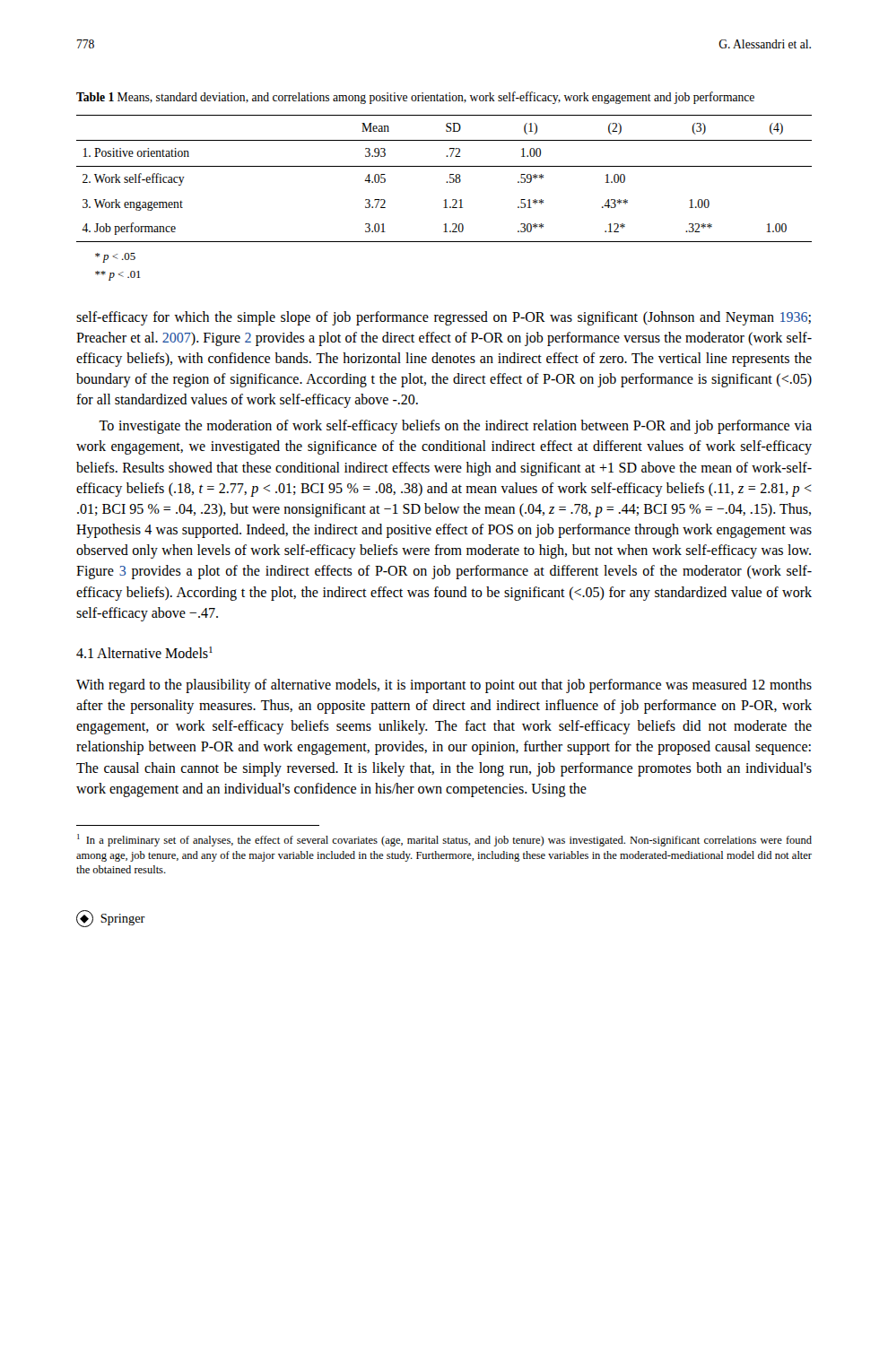778 G. Alessandri et al.
Table 1 Means, standard deviation, and correlations among positive orientation, work self-efficacy, work engagement and job performance
| | Mean | SD | (1) | (2) | (3) | (4) |
| --- | --- | --- | --- | --- | --- | --- |
| 1. Positive orientation | 3.93 | .72 | 1.00 | | | |
| 2. Work self-efficacy | 4.05 | .58 | .59** | 1.00 | | |
| 3. Work engagement | 3.72 | 1.21 | .51** | .43** | 1.00 | |
| 4. Job performance | 3.01 | 1.20 | .30** | .12* | .32** | 1.00 |
* p < .05
** p < .01
self-efficacy for which the simple slope of job performance regressed on P-OR was significant (Johnson and Neyman 1936; Preacher et al. 2007). Figure 2 provides a plot of the direct effect of P-OR on job performance versus the moderator (work self-efficacy beliefs), with confidence bands. The horizontal line denotes an indirect effect of zero. The vertical line represents the boundary of the region of significance. According t the plot, the direct effect of P-OR on job performance is significant (<.05) for all standardized values of work self-efficacy above -.20.
To investigate the moderation of work self-efficacy beliefs on the indirect relation between P-OR and job performance via work engagement, we investigated the significance of the conditional indirect effect at different values of work self-efficacy beliefs. Results showed that these conditional indirect effects were high and significant at +1 SD above the mean of work-self-efficacy beliefs (.18, t = 2.77, p < .01; BCI 95 % = .08, .38) and at mean values of work self-efficacy beliefs (.11, z = 2.81, p < .01; BCI 95 % = .04, .23), but were nonsignificant at −1 SD below the mean (.04, z = .78, p = .44; BCI 95 % = −.04, .15). Thus, Hypothesis 4 was supported. Indeed, the indirect and positive effect of POS on job performance through work engagement was observed only when levels of work self-efficacy beliefs were from moderate to high, but not when work self-efficacy was low. Figure 3 provides a plot of the indirect effects of P-OR on job performance at different levels of the moderator (work self-efficacy beliefs). According t the plot, the indirect effect was found to be significant (<.05) for any standardized value of work self-efficacy above −.47.
4.1 Alternative Models1
With regard to the plausibility of alternative models, it is important to point out that job performance was measured 12 months after the personality measures. Thus, an opposite pattern of direct and indirect influence of job performance on P-OR, work engagement, or work self-efficacy beliefs seems unlikely. The fact that work self-efficacy beliefs did not moderate the relationship between P-OR and work engagement, provides, in our opinion, further support for the proposed causal sequence: The causal chain cannot be simply reversed. It is likely that, in the long run, job performance promotes both an individual's work engagement and an individual's confidence in his/her own competencies. Using the
1 In a preliminary set of analyses, the effect of several covariates (age, marital status, and job tenure) was investigated. Non-significant correlations were found among age, job tenure, and any of the major variable included in the study. Furthermore, including these variables in the moderated-mediational model did not alter the obtained results.
Springer